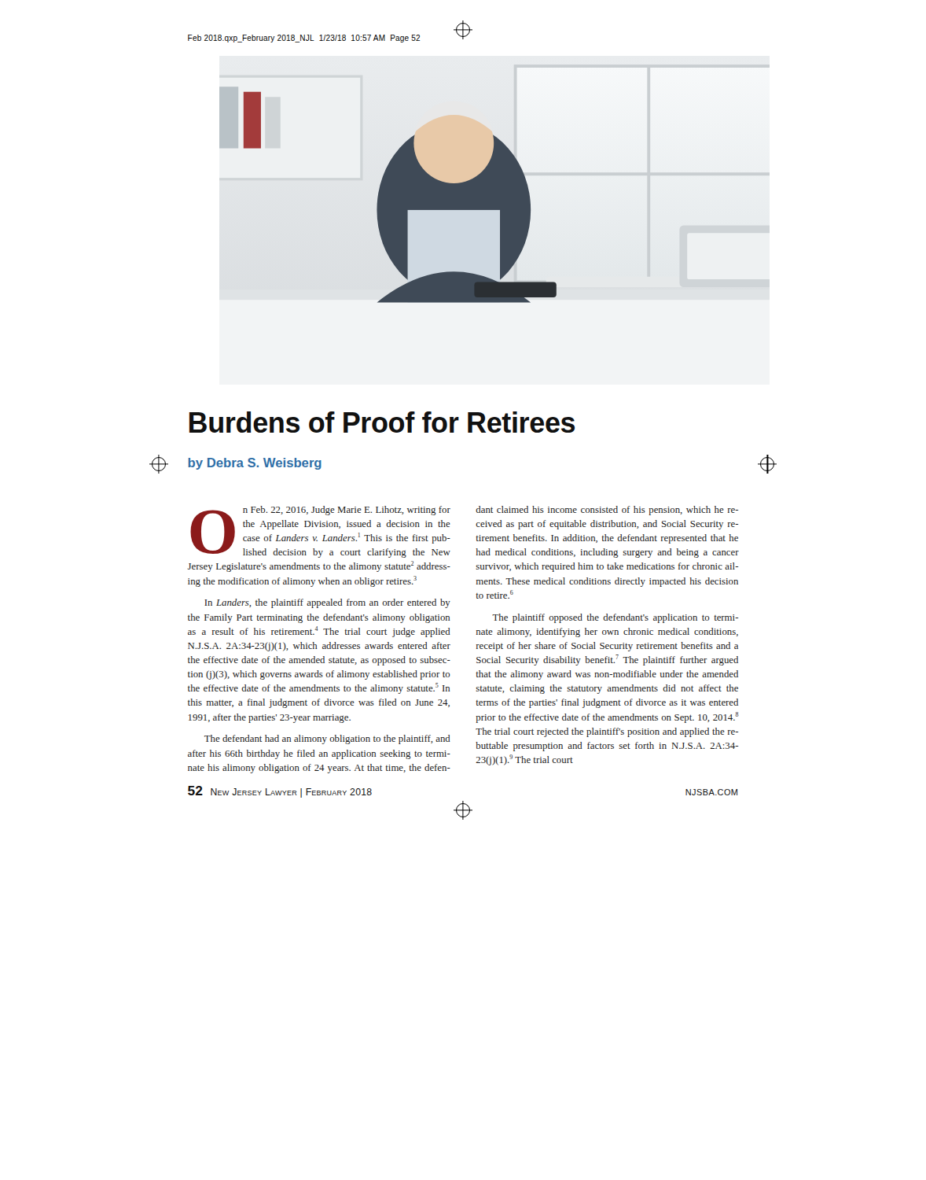Feb 2018.qxp_February 2018_NJL 1/23/18 10:57 AM Page 52
Burdens of Proof for Retirees
by Debra S. Weisberg
On Feb. 22, 2016, Judge Marie E. Lihotz, writing for the Appellate Division, issued a decision in the case of Landers v. Landers.1 This is the first published decision by a court clarifying the New Jersey Legislature's amendments to the alimony statute2 addressing the modification of alimony when an obligor retires.3
In Landers, the plaintiff appealed from an order entered by the Family Part terminating the defendant's alimony obligation as a result of his retirement.4 The trial court judge applied N.J.S.A. 2A:34-23(j)(1), which addresses awards entered after the effective date of the amended statute, as opposed to subsection (j)(3), which governs awards of alimony established prior to the effective date of the amendments to the alimony statute.5 In this matter, a final judgment of divorce was filed on June 24, 1991, after the parties' 23-year marriage.
The defendant had an alimony obligation to the plaintiff, and after his 66th birthday he filed an application seeking to terminate his alimony obligation of 24 years. At that time, the defendant claimed his income consisted of his pension, which he received as part of equitable distribution, and Social Security retirement benefits. In addition, the defendant represented that he had medical conditions, including surgery and being a cancer survivor, which required him to take medications for chronic ailments. These medical conditions directly impacted his decision to retire.6
The plaintiff opposed the defendant's application to terminate alimony, identifying her own chronic medical conditions, receipt of her share of Social Security retirement benefits and a Social Security disability benefit.7 The plaintiff further argued that the alimony award was non-modifiable under the amended statute, claiming the statutory amendments did not affect the terms of the parties' final judgment of divorce as it was entered prior to the effective date of the amendments on Sept. 10, 2014.8 The trial court rejected the plaintiff's position and applied the rebuttable presumption and factors set forth in N.J.S.A. 2A:34-23(j)(1).9 The trial court
52 New Jersey Lawyer | February 2018
NJSBA.COM